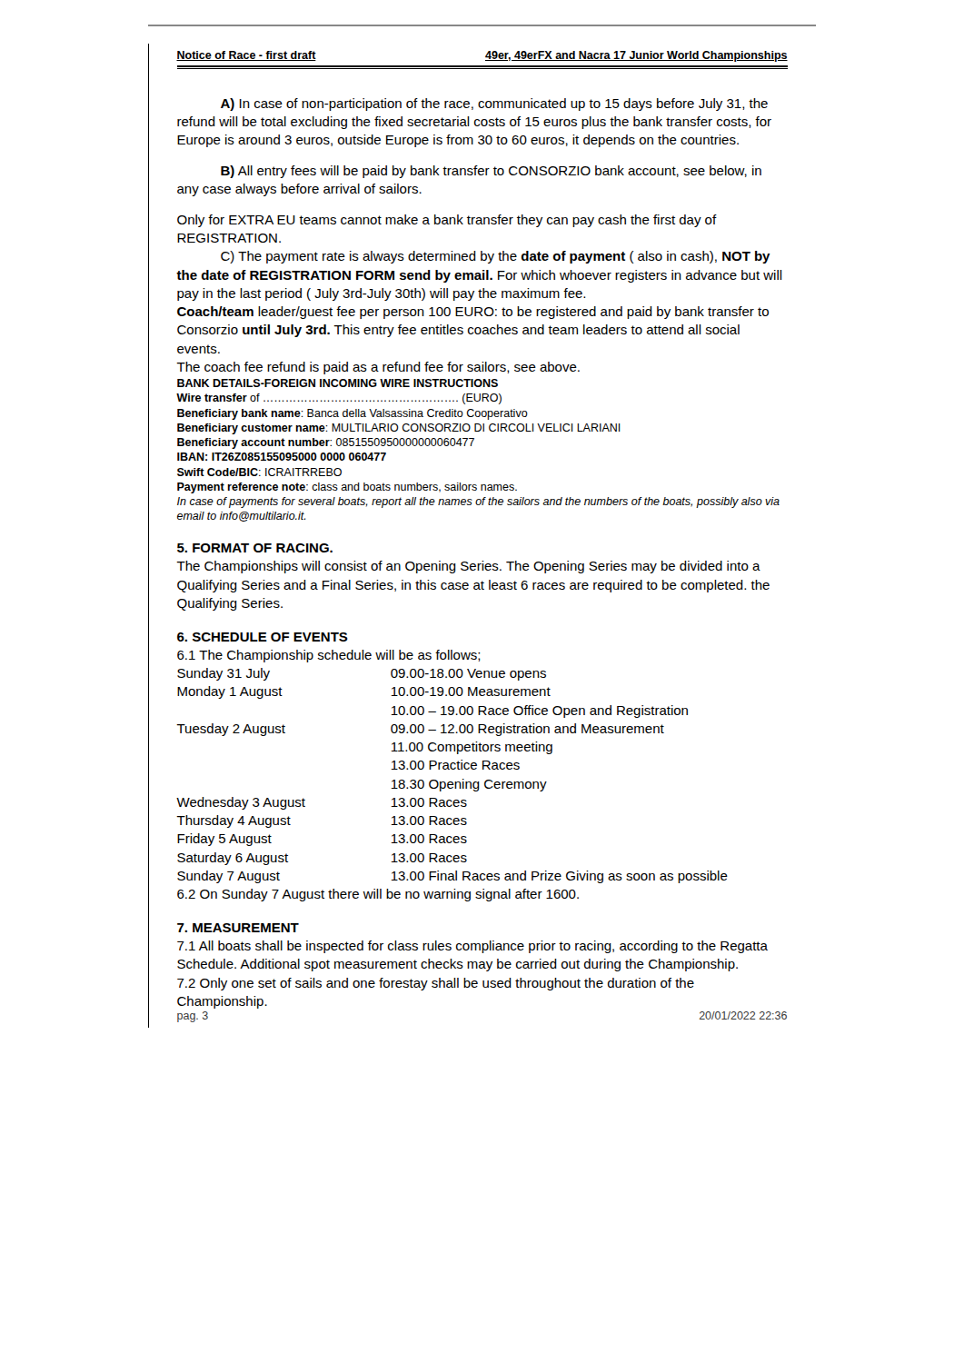Notice of Race - first draft 49er, 49erFX and Nacra 17 Junior World Championships
A) In case of non-participation of the race, communicated up to 15 days before July 31, the refund will be total excluding the fixed secretarial costs of 15 euros plus the bank transfer costs, for Europe is around 3 euros, outside Europe is from 30 to 60 euros, it depends on the countries.
B) All entry fees will be paid by bank transfer to CONSORZIO bank account, see below, in any case always before arrival of sailors.
Only for EXTRA EU teams cannot make a bank transfer they can pay cash the first day of REGISTRATION.
C) The payment rate is always determined by the date of payment ( also in cash), NOT by the date of REGISTRATION FORM send by email. For which whoever registers in advance but will pay in the last period ( July 3rd-July 30th) will pay the maximum fee.
Coach/team leader/guest fee per person 100 EURO: to be registered and paid by bank transfer to Consorzio until July 3rd. This entry fee entitles coaches and team leaders to attend all social events.
The coach fee refund is paid as a refund fee for sailors, see above.
BANK DETAILS-FOREIGN INCOMING WIRE INSTRUCTIONS
Wire transfer of ……………………………………………. (EURO)
Beneficiary bank name: Banca della Valsassina Credito Cooperativo
Beneficiary customer name: MULTILARIO CONSORZIO DI CIRCOLI VELICI LARIANI
Beneficiary account number: 0851550950000000060477
IBAN: IT26Z085155095000 0000 060477
Swift Code/BIC: ICRAITRREBO
Payment reference note: class and boats numbers, sailors names.
In case of payments for several boats, report all the names of the sailors and the numbers of the boats, possibly also via email to info@multilario.it.
5. FORMAT OF RACING.
The Championships will consist of an Opening Series. The Opening Series may be divided into a Qualifying Series and a Final Series, in this case at least 6 races are required to be completed. the Qualifying Series.
6. SCHEDULE OF EVENTS
6.1 The Championship schedule will be as follows;
Sunday 31 July 09.00-18.00 Venue opens
Monday 1 August 10.00-19.00 Measurement
10.00 – 19.00 Race Office Open and Registration
Tuesday 2 August 09.00 – 12.00 Registration and Measurement
11.00 Competitors meeting
13.00 Practice Races
18.30 Opening Ceremony
Wednesday 3 August 13.00 Races
Thursday 4 August 13.00 Races
Friday 5 August 13.00 Races
Saturday 6 August 13.00 Races
Sunday 7 August 13.00 Final Races and Prize Giving as soon as possible
6.2 On Sunday 7 August there will be no warning signal after 1600.
7. MEASUREMENT
7.1 All boats shall be inspected for class rules compliance prior to racing, according to the Regatta Schedule. Additional spot measurement checks may be carried out during the Championship.
7.2 Only one set of sails and one forestay shall be used throughout the duration of the Championship.
pag. 3 20/01/2022 22:36